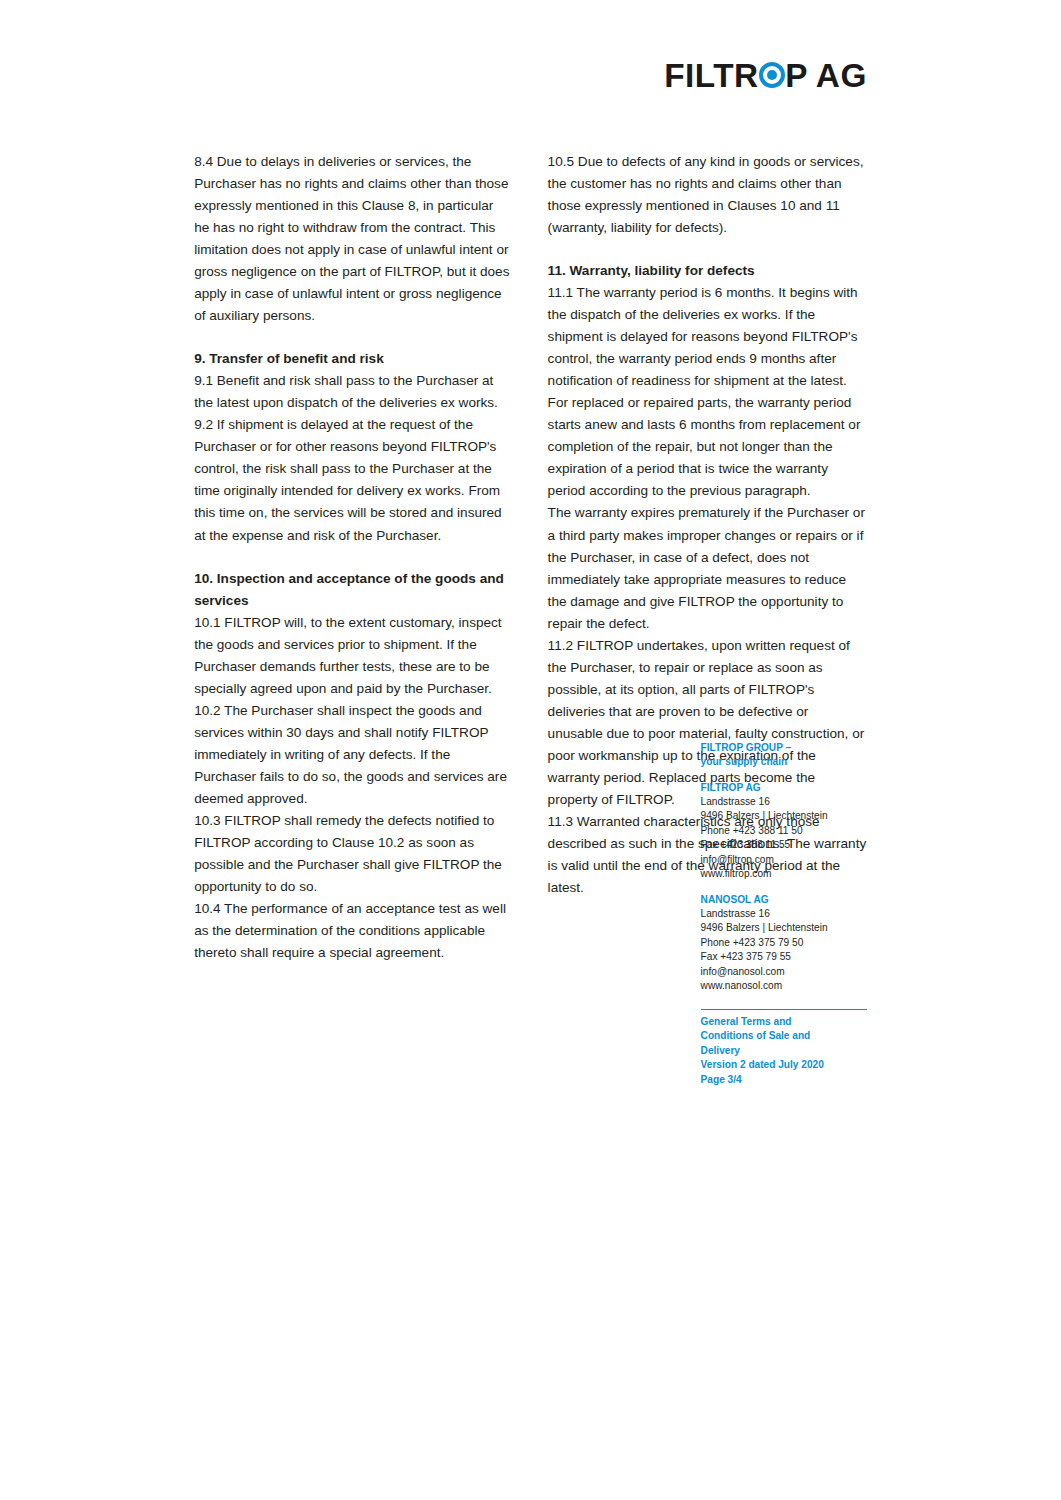FILTR P AG
8.4 Due to delays in deliveries or services, the Purchaser has no rights and claims other than those expressly mentioned in this Clause 8, in particular he has no right to withdraw from the contract. This limitation does not apply in case of unlawful intent or gross negligence on the part of FILTROP, but it does apply in case of unlawful intent or gross negligence of auxiliary persons.
9. Transfer of benefit and risk
9.1 Benefit and risk shall pass to the Purchaser at the latest upon dispatch of the deliveries ex works.
9.2 If shipment is delayed at the request of the Purchaser or for other reasons beyond FILTROP's control, the risk shall pass to the Purchaser at the time originally intended for delivery ex works. From this time on, the services will be stored and insured at the expense and risk of the Purchaser.
10. Inspection and acceptance of the goods and services
10.1 FILTROP will, to the extent customary, inspect the goods and services prior to shipment. If the Purchaser demands further tests, these are to be specially agreed upon and paid by the Purchaser.
10.2 The Purchaser shall inspect the goods and services within 30 days and shall notify FILTROP immediately in writing of any defects. If the Purchaser fails to do so, the goods and services are deemed approved.
10.3 FILTROP shall remedy the defects notified to FILTROP according to Clause 10.2 as soon as possible and the Purchaser shall give FILTROP the opportunity to do so.
10.4 The performance of an acceptance test as well as the determination of the conditions applicable thereto shall require a special agreement.
10.5 Due to defects of any kind in goods or services, the customer has no rights and claims other than those expressly mentioned in Clauses 10 and 11 (warranty, liability for defects).
11. Warranty, liability for defects
11.1 The warranty period is 6 months. It begins with the dispatch of the deliveries ex works. If the shipment is delayed for reasons beyond FILTROP's control, the warranty period ends 9 months after notification of readiness for shipment at the latest.
For replaced or repaired parts, the warranty period starts anew and lasts 6 months from replacement or completion of the repair, but not longer than the expiration of a period that is twice the warranty period according to the previous paragraph.
The warranty expires prematurely if the Purchaser or a third party makes improper changes or repairs or if the Purchaser, in case of a defect, does not immediately take appropriate measures to reduce the damage and give FILTROP the opportunity to repair the defect.
11.2 FILTROP undertakes, upon written request of the Purchaser, to repair or replace as soon as possible, at its option, all parts of FILTROP's deliveries that are proven to be defective or unusable due to poor material, faulty construction, or poor workmanship up to the expiration of the warranty period. Replaced parts become the property of FILTROP.
11.3 Warranted characteristics are only those described as such in the specifications. The warranty is valid until the end of the warranty period at the latest.
FILTROP GROUP –
your supply chain
FILTROP AG
Landstrasse 16
9496 Balzers | Liechtenstein
Phone +423 388 11 50
Fax +423 388 11 55
info@filtrop.com
www.filtrop.com
NANOSOL AG
Landstrasse 16
9496 Balzers | Liechtenstein
Phone +423 375 79 50
Fax +423 375 79 55
info@nanosol.com
www.nanosol.com
General Terms and
Conditions of Sale and
Delivery
Version 2 dated July 2020
Page 3/4